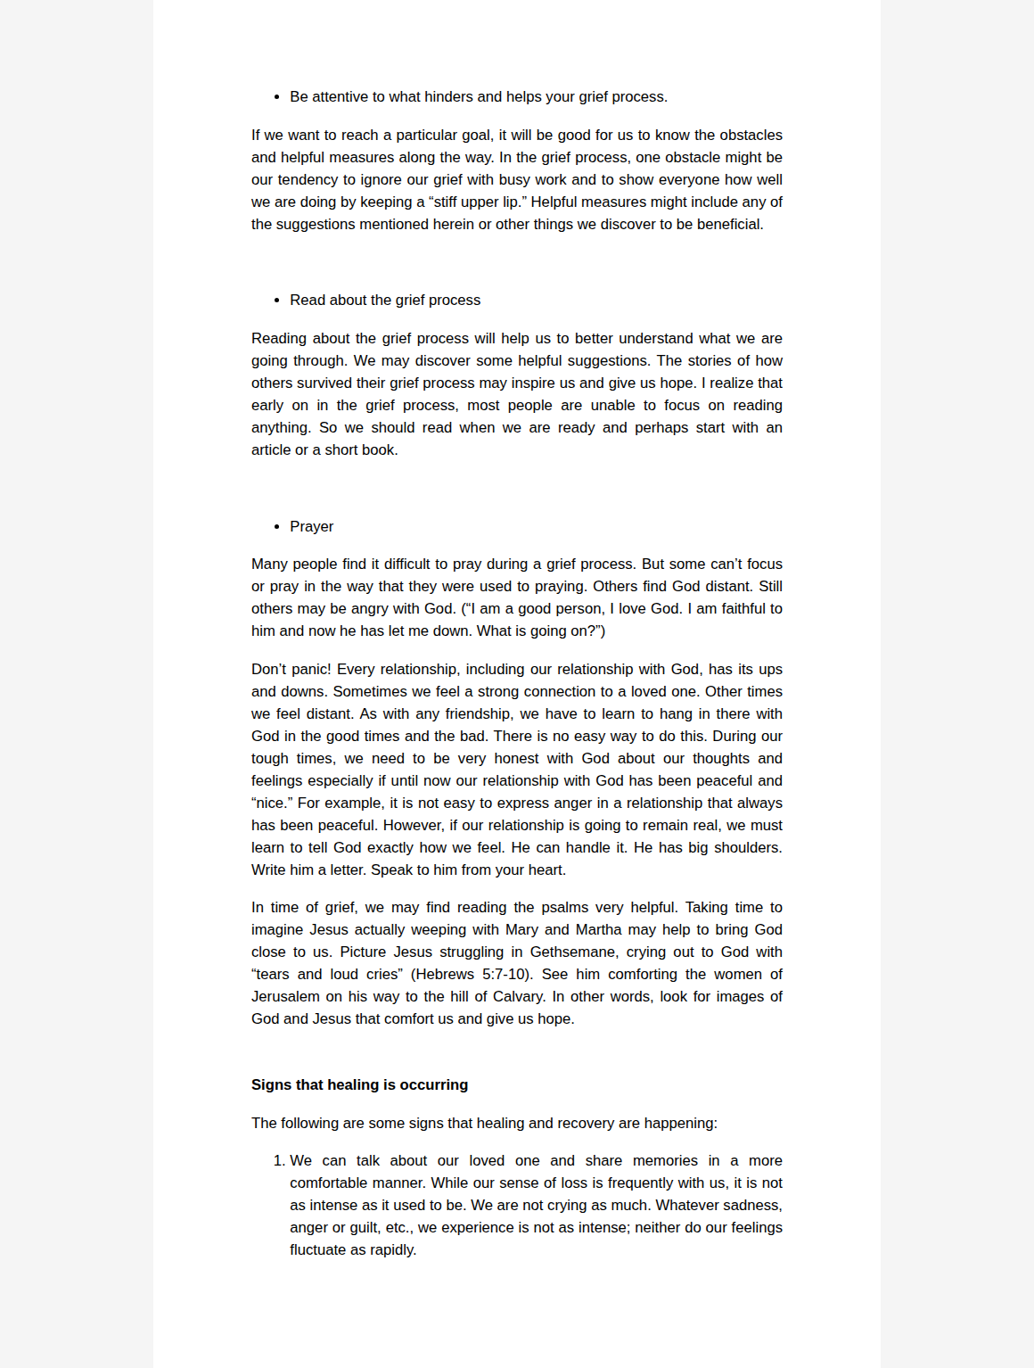Be attentive to what hinders and helps your grief process.
If we want to reach a particular goal, it will be good for us to know the obstacles and helpful measures along the way. In the grief process, one obstacle might be our tendency to ignore our grief with busy work and to show everyone how well we are doing by keeping a “stiff upper lip.” Helpful measures might include any of the suggestions mentioned herein or other things we discover to be beneficial.
Read about the grief process
Reading about the grief process will help us to better understand what we are going through. We may discover some helpful suggestions. The stories of how others survived their grief process may inspire us and give us hope. I realize that early on in the grief process, most people are unable to focus on reading anything. So we should read when we are ready and perhaps start with an article or a short book.
Prayer
Many people find it difficult to pray during a grief process. But some can’t focus or pray in the way that they were used to praying. Others find God distant. Still others may be angry with God. (“I am a good person, I love God. I am faithful to him and now he has let me down. What is going on?”)
Don’t panic! Every relationship, including our relationship with God, has its ups and downs. Sometimes we feel a strong connection to a loved one. Other times we feel distant. As with any friendship, we have to learn to hang in there with God in the good times and the bad. There is no easy way to do this. During our tough times, we need to be very honest with God about our thoughts and feelings especially if until now our relationship with God has been peaceful and “nice.” For example, it is not easy to express anger in a relationship that always has been peaceful. However, if our relationship is going to remain real, we must learn to tell God exactly how we feel. He can handle it. He has big shoulders. Write him a letter. Speak to him from your heart.
In time of grief, we may find reading the psalms very helpful. Taking time to imagine Jesus actually weeping with Mary and Martha may help to bring God close to us. Picture Jesus struggling in Gethsemane, crying out to God with “tears and loud cries” (Hebrews 5:7-10). See him comforting the women of Jerusalem on his way to the hill of Calvary. In other words, look for images of God and Jesus that comfort us and give us hope.
Signs that healing is occurring
The following are some signs that healing and recovery are happening:
We can talk about our loved one and share memories in a more comfortable manner. While our sense of loss is frequently with us, it is not as intense as it used to be. We are not crying as much. Whatever sadness, anger or guilt, etc., we experience is not as intense; neither do our feelings fluctuate as rapidly.